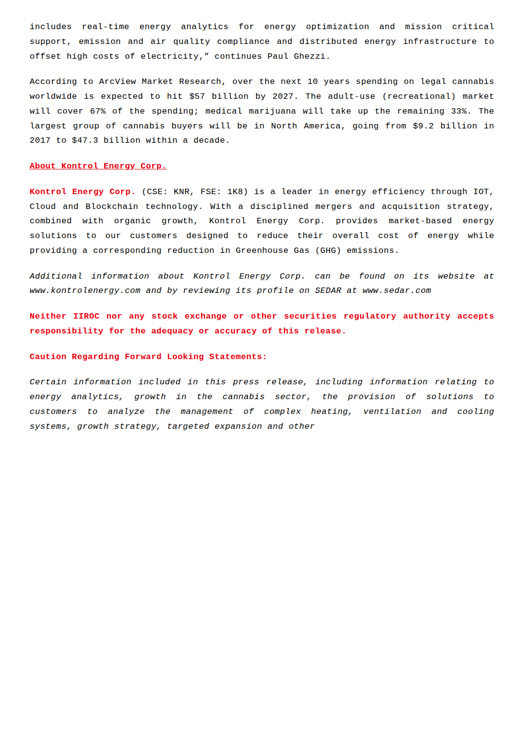includes real-time energy analytics for energy optimization and mission critical support, emission and air quality compliance and distributed energy infrastructure to offset high costs of electricity,” continues Paul Ghezzi.
According to ArcView Market Research, over the next 10 years spending on legal cannabis worldwide is expected to hit $57 billion by 2027. The adult-use (recreational) market will cover 67% of the spending; medical marijuana will take up the remaining 33%. The largest group of cannabis buyers will be in North America, going from $9.2 billion in 2017 to $47.3 billion within a decade.
About Kontrol Energy Corp.
Kontrol Energy Corp. (CSE: KNR, FSE: 1K8) is a leader in energy efficiency through IOT, Cloud and Blockchain technology. With a disciplined mergers and acquisition strategy, combined with organic growth, Kontrol Energy Corp. provides market-based energy solutions to our customers designed to reduce their overall cost of energy while providing a corresponding reduction in Greenhouse Gas (GHG) emissions.
Additional information about Kontrol Energy Corp. can be found on its website at www.kontrolenergy.com and by reviewing its profile on SEDAR at www.sedar.com
Neither IIROC nor any stock exchange or other securities regulatory authority accepts responsibility for the adequacy or accuracy of this release.
Caution Regarding Forward Looking Statements:
Certain information included in this press release, including information relating to energy analytics, growth in the cannabis sector, the provision of solutions to customers to analyze the management of complex heating, ventilation and cooling systems, growth strategy, targeted expansion and other